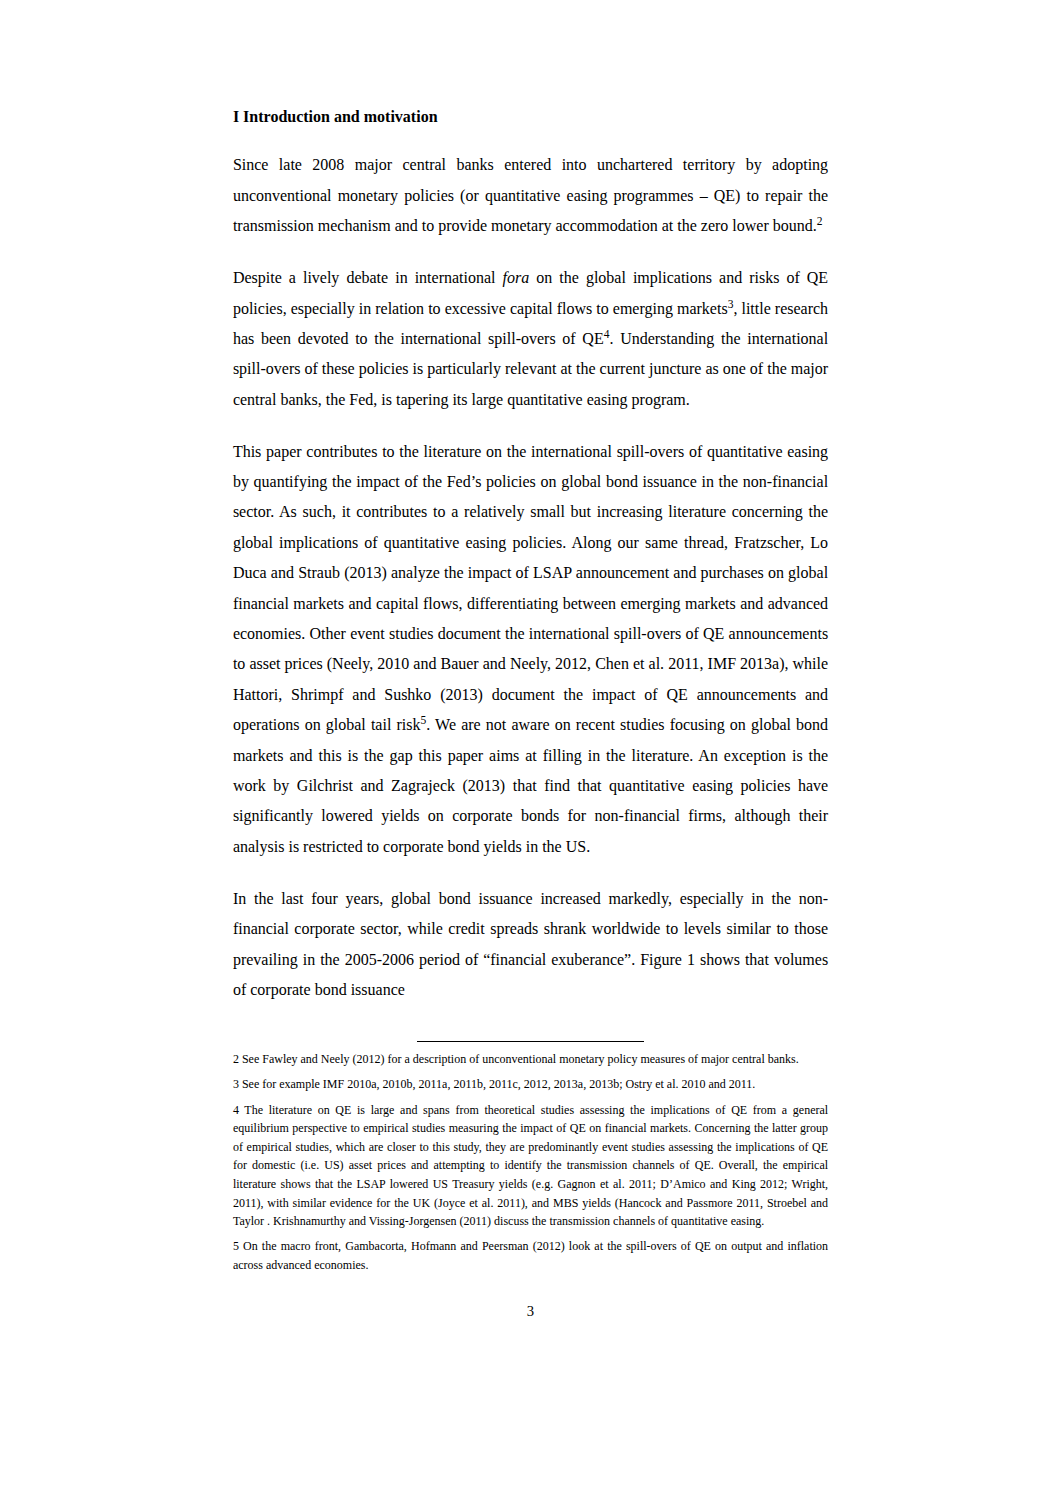I Introduction and motivation
Since late 2008 major central banks entered into unchartered territory by adopting unconventional monetary policies (or quantitative easing programmes – QE) to repair the transmission mechanism and to provide monetary accommodation at the zero lower bound.2
Despite a lively debate in international fora on the global implications and risks of QE policies, especially in relation to excessive capital flows to emerging markets3, little research has been devoted to the international spill-overs of QE4. Understanding the international spill-overs of these policies is particularly relevant at the current juncture as one of the major central banks, the Fed, is tapering its large quantitative easing program.
This paper contributes to the literature on the international spill-overs of quantitative easing by quantifying the impact of the Fed’s policies on global bond issuance in the non-financial sector. As such, it contributes to a relatively small but increasing literature concerning the global implications of quantitative easing policies. Along our same thread, Fratzscher, Lo Duca and Straub (2013) analyze the impact of LSAP announcement and purchases on global financial markets and capital flows, differentiating between emerging markets and advanced economies. Other event studies document the international spill-overs of QE announcements to asset prices (Neely, 2010 and Bauer and Neely, 2012, Chen et al. 2011, IMF 2013a), while Hattori, Shrimpf and Sushko (2013) document the impact of QE announcements and operations on global tail risk5. We are not aware on recent studies focusing on global bond markets and this is the gap this paper aims at filling in the literature. An exception is the work by Gilchrist and Zagrajeck (2013) that find that quantitative easing policies have significantly lowered yields on corporate bonds for non-financial firms, although their analysis is restricted to corporate bond yields in the US.
In the last four years, global bond issuance increased markedly, especially in the non-financial corporate sector, while credit spreads shrank worldwide to levels similar to those prevailing in the 2005-2006 period of “financial exuberance”. Figure 1 shows that volumes of corporate bond issuance
2 See Fawley and Neely (2012) for a description of unconventional monetary policy measures of major central banks.
3 See for example IMF 2010a, 2010b, 2011a, 2011b, 2011c, 2012, 2013a, 2013b; Ostry et al. 2010 and 2011.
4 The literature on QE is large and spans from theoretical studies assessing the implications of QE from a general equilibrium perspective to empirical studies measuring the impact of QE on financial markets. Concerning the latter group of empirical studies, which are closer to this study, they are predominantly event studies assessing the implications of QE for domestic (i.e. US) asset prices and attempting to identify the transmission channels of QE. Overall, the empirical literature shows that the LSAP lowered US Treasury yields (e.g. Gagnon et al. 2011; D’Amico and King 2012; Wright, 2011), with similar evidence for the UK (Joyce et al. 2011), and MBS yields (Hancock and Passmore 2011, Stroebel and Taylor . Krishnamurthy and Vissing-Jorgensen (2011) discuss the transmission channels of quantitative easing.
5 On the macro front, Gambacorta, Hofmann and Peersman (2012) look at the spill-overs of QE on output and inflation across advanced economies.
3